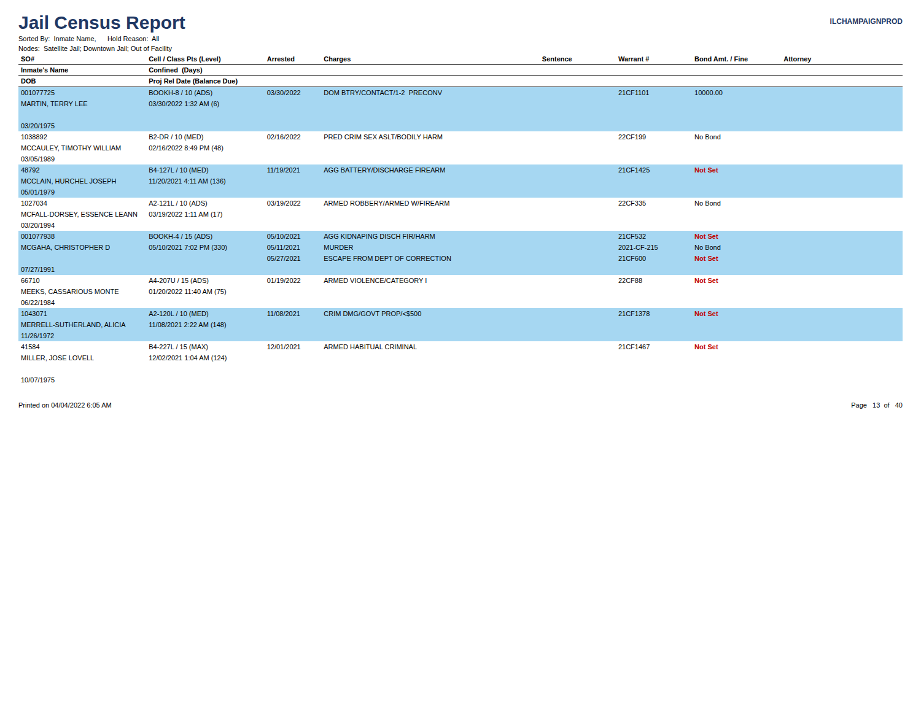Jail Census Report
ILCHAMPAIGNPROD
Sorted By: Inmate Name, Hold Reason: All
Nodes: Satellite Jail; Downtown Jail; Out of Facility
| SO# | Cell / Class Pts (Level) | Arrested | Charges | Sentence | Warrant # | Bond Amt. / Fine | Attorney |
| --- | --- | --- | --- | --- | --- | --- | --- |
| Inmate's Name | Confined (Days) | | | | | | |
| DOB | Proj Rel Date (Balance Due) | | | | | | |
| 001077725 | BOOKH-8 / 10 (ADS) | 03/30/2022 | DOM BTRY/CONTACT/1-2 PRECONV | | 21CF1101 | 10000.00 | |
| MARTIN, TERRY LEE | 03/30/2022 1:32 AM (6) | | | | | | |
| 03/20/1975 | | | | | | | |
| 1038892 | B2-DR / 10 (MED) | 02/16/2022 | PRED CRIM SEX ASLT/BODILY HARM | | 22CF199 | No Bond | |
| MCCAULEY, TIMOTHY WILLIAM | 02/16/2022 8:49 PM (48) | | | | | | |
| 03/05/1989 | | | | | | | |
| 48792 | B4-127L / 10 (MED) | 11/19/2021 | AGG BATTERY/DISCHARGE FIREARM | | 21CF1425 | Not Set | |
| MCCLAIN, HURCHEL JOSEPH | 11/20/2021 4:11 AM (136) | | | | | | |
| 05/01/1979 | | | | | | | |
| 1027034 | A2-121L / 10 (ADS) | 03/19/2022 | ARMED ROBBERY/ARMED W/FIREARM | | 22CF335 | No Bond | |
| MCFALL-DORSEY, ESSENCE LEANN | 03/19/2022 1:11 AM (17) | | | | | | |
| 03/20/1994 | | | | | | | |
| 001077938 | BOOKH-4 / 15 (ADS) | 05/10/2021 | AGG KIDNAPING DISCH FIR/HARM | | 21CF532 | Not Set | |
| MCGAHA, CHRISTOPHER D | 05/10/2021 7:02 PM (330) | 05/11/2021 | MURDER | | 2021-CF-215 | No Bond | |
| | | 05/27/2021 | ESCAPE FROM DEPT OF CORRECTION | | 21CF600 | Not Set | |
| 07/27/1991 | | | | | | | |
| 66710 | A4-207U / 15 (ADS) | 01/19/2022 | ARMED VIOLENCE/CATEGORY I | | 22CF88 | Not Set | |
| MEEKS, CASSARIOUS MONTE | 01/20/2022 11:40 AM (75) | | | | | | |
| 06/22/1984 | | | | | | | |
| 1043071 | A2-120L / 10 (MED) | 11/08/2021 | CRIM DMG/GOVT PROP/<$500 | | 21CF1378 | Not Set | |
| MERRELL-SUTHERLAND, ALICIA | 11/08/2021 2:22 AM (148) | | | | | | |
| 11/26/1972 | | | | | | | |
| 41584 | B4-227L / 15 (MAX) | 12/01/2021 | ARMED HABITUAL CRIMINAL | | 21CF1467 | Not Set | |
| MILLER, JOSE LOVELL | 12/02/2021 1:04 AM (124) | | | | | | |
| 10/07/1975 | | | | | | | |
Printed on 04/04/2022 6:05 AM
Page 13 of 40